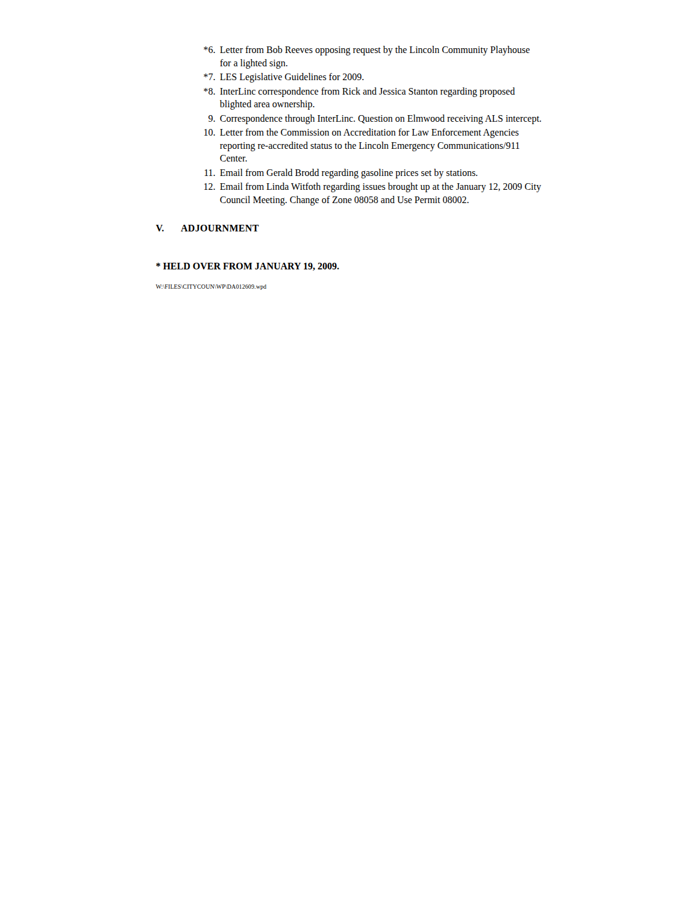*6. Letter from Bob Reeves opposing request by the Lincoln Community Playhouse for a lighted sign.
*7. LES Legislative Guidelines for 2009.
*8. InterLinc correspondence from Rick and Jessica Stanton regarding proposed blighted area ownership.
9. Correspondence through InterLinc. Question on Elmwood receiving ALS intercept.
10. Letter from the Commission on Accreditation for Law Enforcement Agencies reporting re-accredited status to the Lincoln Emergency Communications/911 Center.
11. Email from Gerald Brodd regarding gasoline prices set by stations.
12. Email from Linda Witfoth regarding issues brought up at the January 12, 2009 City Council Meeting. Change of Zone 08058 and Use Permit 08002.
V. ADJOURNMENT
* HELD OVER FROM JANUARY 19, 2009.
W:\FILES\CITYCOUN\WP\DA012609.wpd